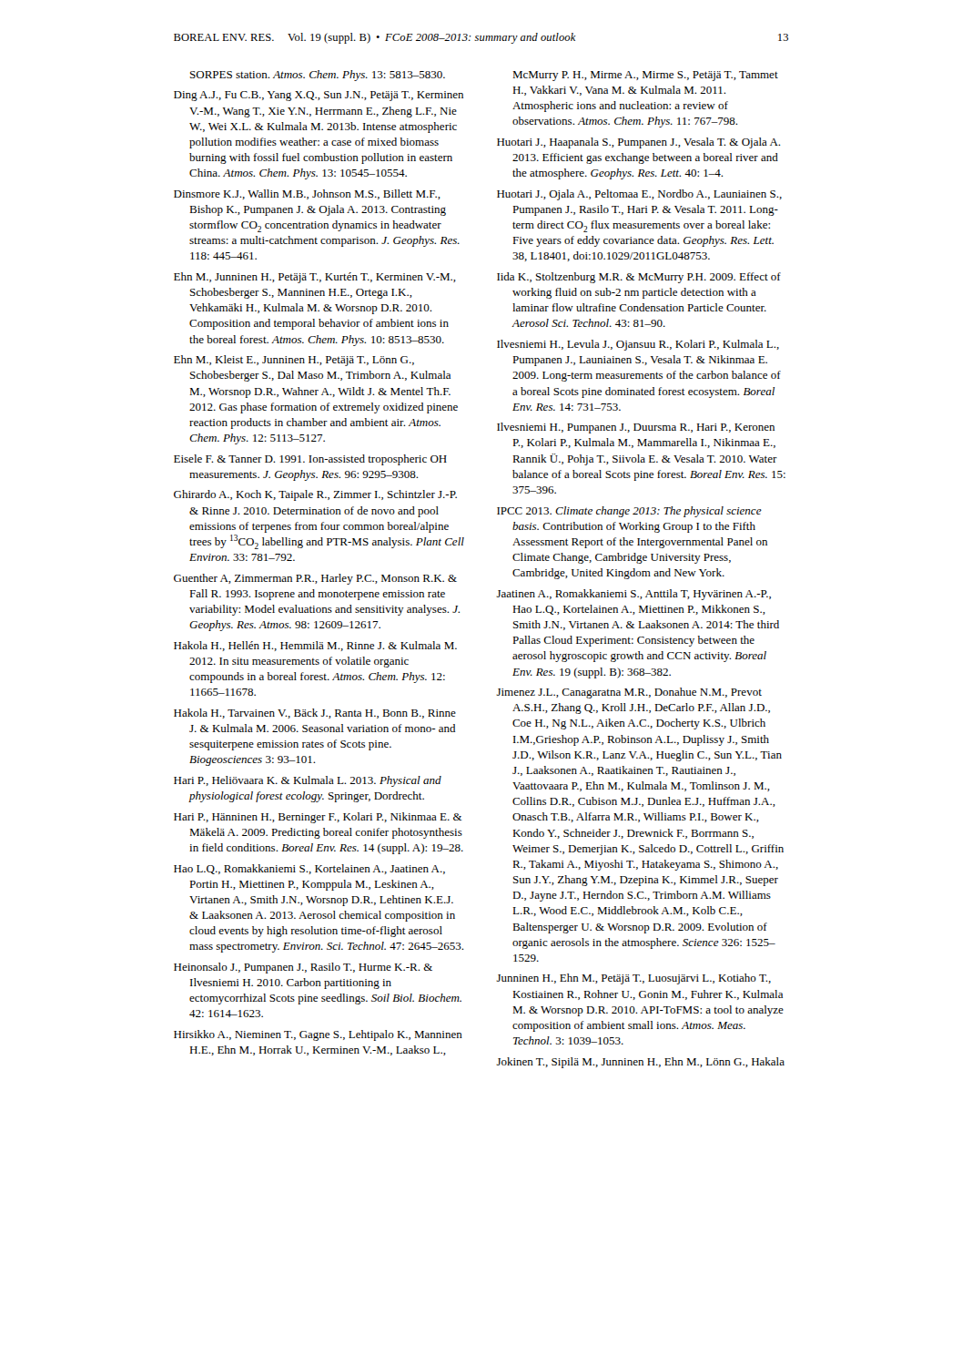BOREAL ENV. RES. Vol. 19 (suppl. B)•FCoE 2008–2013: summary and outlook 13
SORPES station. Atmos. Chem. Phys. 13: 5813–5830.
Ding A.J., Fu C.B., Yang X.Q., Sun J.N., Petäjä T., Kerminen V.-M., Wang T., Xie Y.N., Herrmann E., Zheng L.F., Nie W., Wei X.L. & Kulmala M. 2013b. Intense atmospheric pollution modifies weather: a case of mixed biomass burning with fossil fuel combustion pollution in eastern China. Atmos. Chem. Phys. 13: 10545–10554.
Dinsmore K.J., Wallin M.B., Johnson M.S., Billett M.F., Bishop K., Pumpanen J. & Ojala A. 2013. Contrasting stormflow CO2 concentration dynamics in headwater streams: a multi-catchment comparison. J. Geophys. Res. 118: 445–461.
Ehn M., Junninen H., Petäjä T., Kurtén T., Kerminen V.-M., Schobesberger S., Manninen H.E., Ortega I.K., Vehkamäki H., Kulmala M. & Worsnop D.R. 2010. Composition and temporal behavior of ambient ions in the boreal forest. Atmos. Chem. Phys. 10: 8513–8530.
Ehn M., Kleist E., Junninen H., Petäjä T., Lönn G., Schobesberger S., Dal Maso M., Trimborn A., Kulmala M., Worsnop D.R., Wahner A., Wildt J. & Mentel Th.F. 2012. Gas phase formation of extremely oxidized pinene reaction products in chamber and ambient air. Atmos. Chem. Phys. 12: 5113–5127.
Eisele F. & Tanner D. 1991. Ion-assisted tropospheric OH measurements. J. Geophys. Res. 96: 9295–9308.
Ghirardo A., Koch K, Taipale R., Zimmer I., Schintzler J.-P. & Rinne J. 2010. Determination of de novo and pool emissions of terpenes from four common boreal/alpine trees by 13CO2 labelling and PTR-MS analysis. Plant Cell Environ. 33: 781–792.
Guenther A, Zimmerman P.R., Harley P.C., Monson R.K. & Fall R. 1993. Isoprene and monoterpene emission rate variability: Model evaluations and sensitivity analyses. J. Geophys. Res. Atmos. 98: 12609–12617.
Hakola H., Hellén H., Hemmilä M., Rinne J. & Kulmala M. 2012. In situ measurements of volatile organic compounds in a boreal forest. Atmos. Chem. Phys. 12: 11665–11678.
Hakola H., Tarvainen V., Bäck J., Ranta H., Bonn B., Rinne J. & Kulmala M. 2006. Seasonal variation of mono- and sesquiterpene emission rates of Scots pine. Biogeosciences 3: 93–101.
Hari P., Heliövaara K. & Kulmala L. 2013. Physical and physiological forest ecology. Springer, Dordrecht.
Hari P., Hänninen H., Berninger F., Kolari P., Nikinmaa E. & Mäkelä A. 2009. Predicting boreal conifer photosynthesis in field conditions. Boreal Env. Res. 14 (suppl. A): 19–28.
Hao L.Q., Romakkaniemi S., Kortelainen A., Jaatinen A., Portin H., Miettinen P., Komppula M., Leskinen A., Virtanen A., Smith J.N., Worsnop D.R., Lehtinen K.E.J. & Laaksonen A. 2013. Aerosol chemical composition in cloud events by high resolution time-of-flight aerosol mass spectrometry. Environ. Sci. Technol. 47: 2645–2653.
Heinonsalo J., Pumpanen J., Rasilo T., Hurme K.-R. & Ilvesniemi H. 2010. Carbon partitioning in ectomycorrhizal Scots pine seedlings. Soil Biol. Biochem. 42: 1614–1623.
Hirsikko A., Nieminen T., Gagne S., Lehtipalo K., Manninen H.E., Ehn M., Horrak U., Kerminen V.-M., Laakso L., McMurry P. H., Mirme A., Mirme S., Petäjä T., Tammet H., Vakkari V., Vana M. & Kulmala M. 2011. Atmospheric ions and nucleation: a review of observations. Atmos. Chem. Phys. 11: 767–798.
Huotari J., Haapanala S., Pumpanen J., Vesala T. & Ojala A. 2013. Efficient gas exchange between a boreal river and the atmosphere. Geophys. Res. Lett. 40: 1–4.
Huotari J., Ojala A., Peltomaa E., Nordbo A., Launiainen S., Pumpanen J., Rasilo T., Hari P. & Vesala T. 2011. Long-term direct CO2 flux measurements over a boreal lake: Five years of eddy covariance data. Geophys. Res. Lett. 38, L18401, doi:10.1029/2011GL048753.
Iida K., Stoltzenburg M.R. & McMurry P.H. 2009. Effect of working fluid on sub-2 nm particle detection with a laminar flow ultrafine Condensation Particle Counter. Aerosol Sci. Technol. 43: 81–90.
Ilvesniemi H., Levula J., Ojansuu R., Kolari P., Kulmala L., Pumpanen J., Launiainen S., Vesala T. & Nikinmaa E. 2009. Long-term measurements of the carbon balance of a boreal Scots pine dominated forest ecosystem. Boreal Env. Res. 14: 731–753.
Ilvesniemi H., Pumpanen J., Duursma R., Hari P., Keronen P., Kolari P., Kulmala M., Mammarella I., Nikinmaa E., Rannik Ü., Pohja T., Siivola E. & Vesala T. 2010. Water balance of a boreal Scots pine forest. Boreal Env. Res. 15: 375–396.
IPCC 2013. Climate change 2013: The physical science basis. Contribution of Working Group I to the Fifth Assessment Report of the Intergovernmental Panel on Climate Change, Cambridge University Press, Cambridge, United Kingdom and New York.
Jaatinen A., Romakkaniemi S., Anttila T, Hyvärinen A.-P., Hao L.Q., Kortelainen A., Miettinen P., Mikkonen S., Smith J.N., Virtanen A. & Laaksonen A. 2014: The third Pallas Cloud Experiment: Consistency between the aerosol hygroscopic growth and CCN activity. Boreal Env. Res. 19 (suppl. B): 368–382.
Jimenez J.L., Canagaratna M.R., Donahue N.M., Prevot A.S.H., Zhang Q., Kroll J.H., DeCarlo P.F., Allan J.D., Coe H., Ng N.L., Aiken A.C., Docherty K.S., Ulbrich I.M.,Grieshop A.P., Robinson A.L., Duplissy J., Smith J.D., Wilson K.R., Lanz V.A., Hueglin C., Sun Y.L., Tian J., Laaksonen A., Raatikainen T., Rautiainen J., Vaattovaara P., Ehn M., Kulmala M., Tomlinson J. M., Collins D.R., Cubison M.J., Dunlea E.J., Huffman J.A., Onasch T.B., Alfarra M.R., Williams P.I., Bower K., Kondo Y., Schneider J., Drewnick F., Borrmann S., Weimer S., Demerjian K., Salcedo D., Cottrell L., Griffin R., Takami A., Miyoshi T., Hatakeyama S., Shimono A., Sun J.Y., Zhang Y.M., Dzepina K., Kimmel J.R., Sueper D., Jayne J.T., Herndon S.C., Trimborn A.M. Williams L.R., Wood E.C., Middlebrook A.M., Kolb C.E., Baltensperger U. & Worsnop D.R. 2009. Evolution of organic aerosols in the atmosphere. Science 326: 1525–1529.
Junninen H., Ehn M., Petäjä T., Luosujärvi L., Kotiaho T., Kostiainen R., Rohner U., Gonin M., Fuhrer K., Kulmala M. & Worsnop D.R. 2010. API-ToFMS: a tool to analyze composition of ambient small ions. Atmos. Meas. Technol. 3: 1039–1053.
Jokinen T., Sipilä M., Junninen H., Ehn M., Lönn G., Hakala